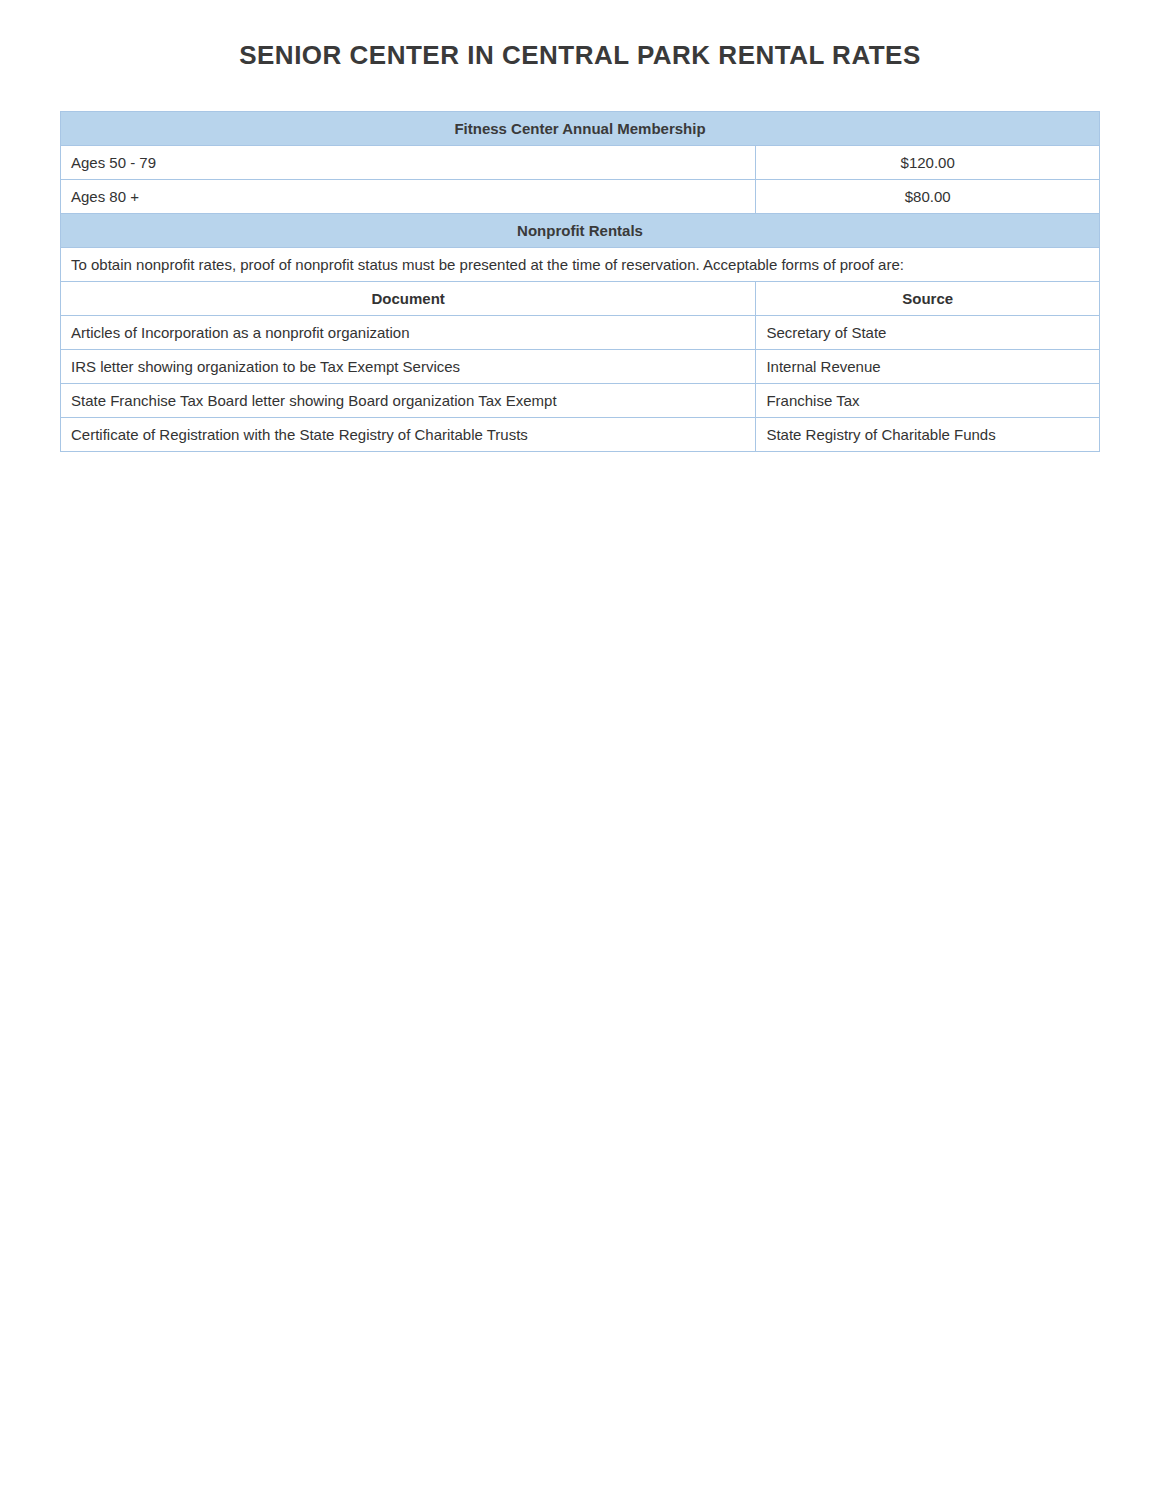SENIOR CENTER IN CENTRAL PARK RENTAL RATES
| Fitness Center Annual Membership |
| Ages 50 - 79 | $120.00 |
| Ages 80 + | $80.00 |
| Nonprofit Rentals |
| To obtain nonprofit rates, proof of nonprofit status must be presented at the time of reservation. Acceptable forms of proof are: |
| Document | Source |
| Articles of Incorporation as a nonprofit organization | Secretary of State |
| IRS letter showing organization to be Tax Exempt Services | Internal Revenue |
| State Franchise Tax Board letter showing Board organization Tax Exempt | Franchise Tax |
| Certificate of Registration with the State Registry of Charitable Trusts | State Registry of Charitable Funds |